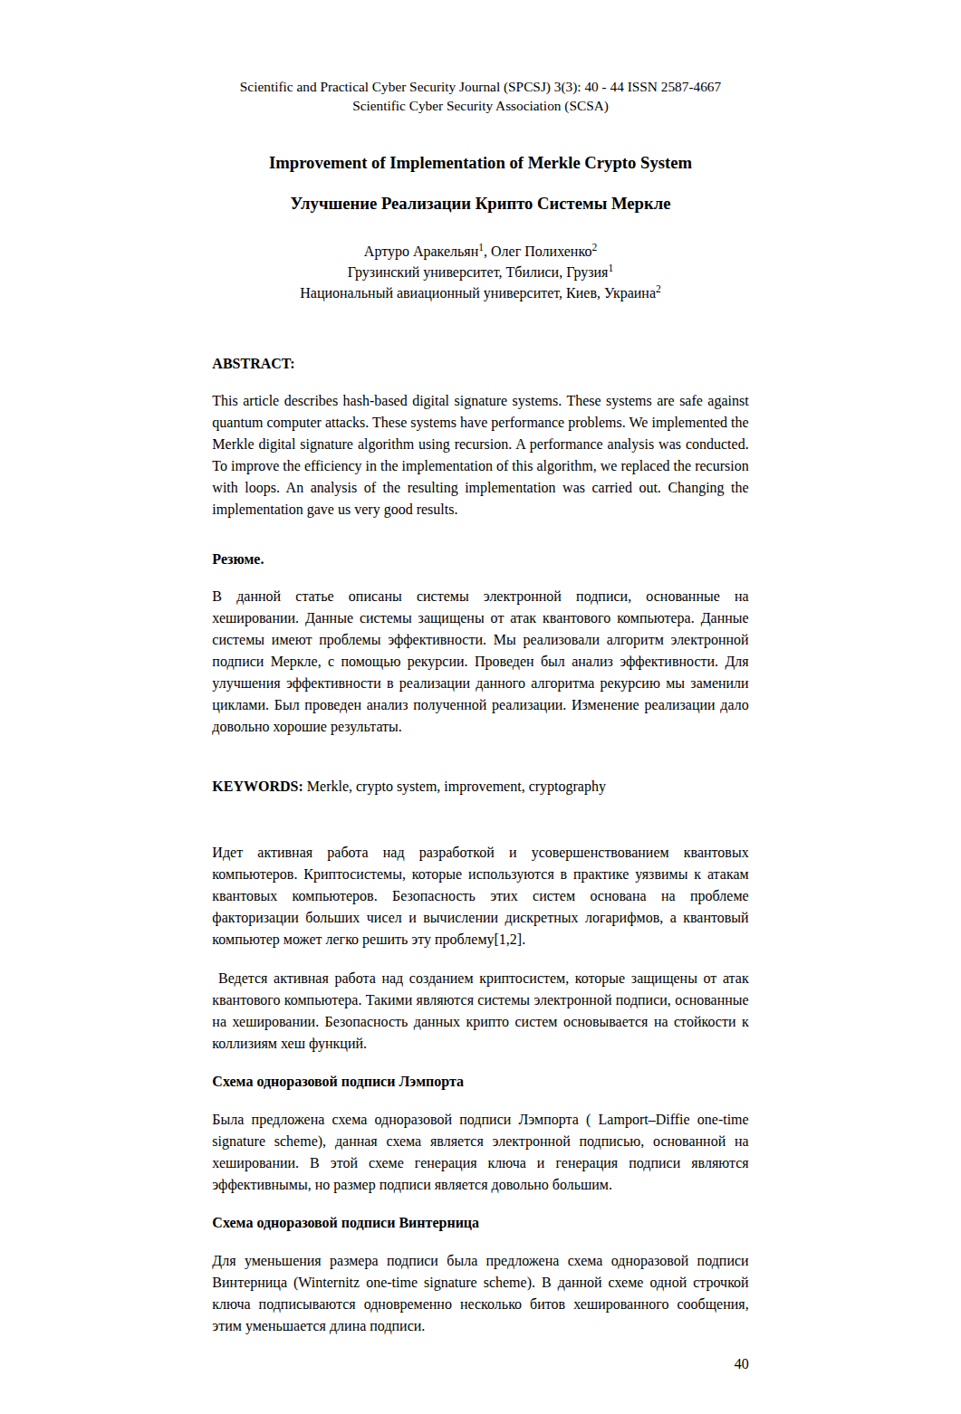Scientific and Practical Cyber Security Journal (SPCSJ) 3(3): 40 - 44 ISSN 2587-4667 Scientific Cyber Security Association (SCSA)
Improvement of Implementation of Merkle Crypto System
Улучшение Реализации Крипто Системы Меркле
Артуро Аракельян1, Олег Полихенко2
Грузинский университет, Тбилиси, Грузия1
Национальный авиационный университет, Киев, Украина2
ABSTRACT:
This article describes hash-based digital signature systems. These systems are safe against quantum computer attacks. These systems have performance problems. We implemented the Merkle digital signature algorithm using recursion. A performance analysis was conducted. To improve the efficiency in the implementation of this algorithm, we replaced the recursion with loops. An analysis of the resulting implementation was carried out. Changing the implementation gave us very good results.
Резюме.
В данной статье описаны системы электронной подписи, основанные на хешировании. Данные системы защищены от атак квантового компьютера. Данные системы имеют проблемы эффективности. Мы реализовали алгоритм электронной подписи Меркле, с помощью рекурсии. Проведен был анализ эффективности. Для улучшения эффективности в реализации данного алгоритма рекурсию мы заменили циклами. Был проведен анализ полученной реализации. Изменение реализации дало довольно хорошие результаты.
KEYWORDS: Merkle, crypto system, improvement, cryptography
Идет активная работа над разработкой и усовершенствованием квантовых компьютеров. Криптосистемы, которые используются в практике уязвимы к атакам квантовых компьютеров. Безопасность этих систем основана на проблеме факторизации больших чисел и вычислении дискретных логарифмов, а квантовый компьютер может легко решить эту проблему[1,2].
Ведется активная работа над созданием криптосистем, которые защищены от атак квантового компьютера. Такими являются системы электронной подписи, основанные на хешировании. Безопасность данных крипто систем основывается на стойкости к коллизиям хеш функций.
Схема одноразовой подписи Лэмпорта
Была предложена схема одноразовой подписи Лэмпорта ( Lamport–Diffie one-time signature scheme), данная схема является электронной подписью, основанной на хешировании. В этой схеме генерация ключа и генерация подписи являются эффективнымы, но размер подписи является довольно большим.
Схема одноразовой подписи Винтерница
Для уменьшения размера подписи была предложена схема одноразовой подписи Винтерница (Winternitz one-time signature scheme). В данной схеме одной строчкой ключа подписываются одновременно несколько битов хешированного сообщения, этим уменьшается длина подписи.
40